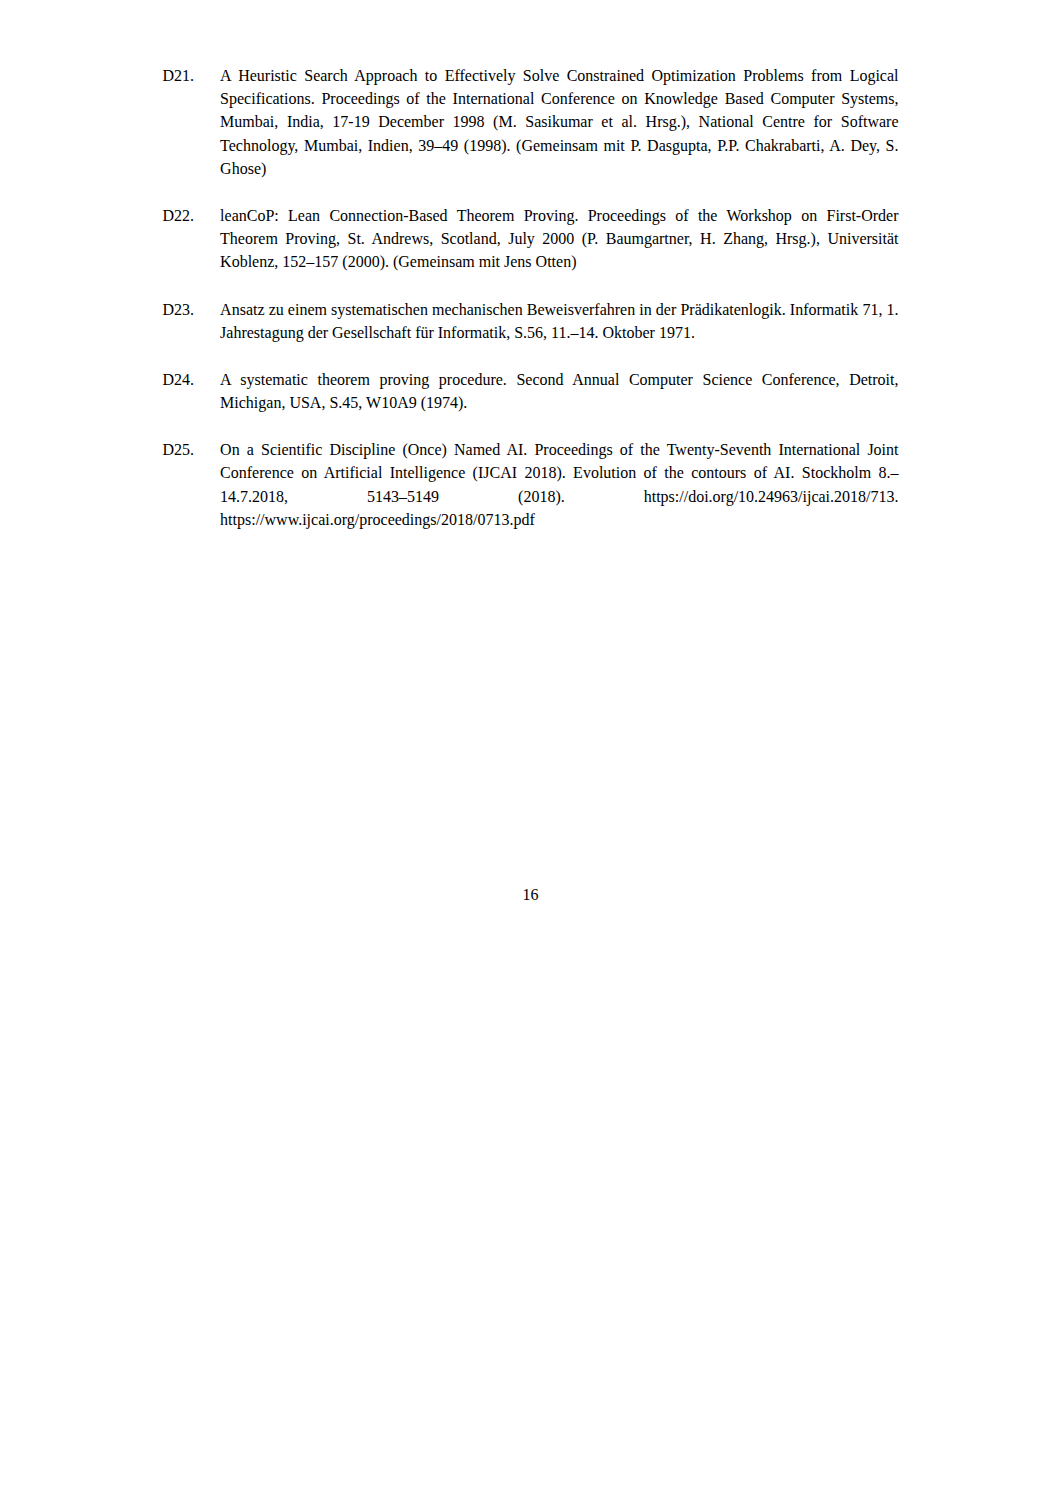D21. A Heuristic Search Approach to Effectively Solve Constrained Optimization Problems from Logical Specifications. Proceedings of the International Conference on Knowledge Based Computer Systems, Mumbai, India, 17-19 December 1998 (M. Sasikumar et al. Hrsg.), National Centre for Software Technology, Mumbai, Indien, 39–49 (1998). (Gemeinsam mit P. Dasgupta, P.P. Chakrabarti, A. Dey, S. Ghose)
D22. leanCoP: Lean Connection-Based Theorem Proving. Proceedings of the Workshop on First-Order Theorem Proving, St. Andrews, Scotland, July 2000 (P. Baumgartner, H. Zhang, Hrsg.), Universität Koblenz, 152–157 (2000). (Gemeinsam mit Jens Otten)
D23. Ansatz zu einem systematischen mechanischen Beweisverfahren in der Prädikatenlogik. Informatik 71, 1. Jahrestagung der Gesellschaft für Informatik, S.56, 11.–14. Oktober 1971.
D24. A systematic theorem proving procedure. Second Annual Computer Science Conference, Detroit, Michigan, USA, S.45, W10A9 (1974).
D25. On a Scientific Discipline (Once) Named AI. Proceedings of the Twenty-Seventh International Joint Conference on Artificial Intelligence (IJCAI 2018). Evolution of the contours of AI. Stockholm 8.–14.7.2018, 5143–5149 (2018). https://doi.org/10.24963/ijcai.2018/713. https://www.ijcai.org/proceedings/2018/0713.pdf
16